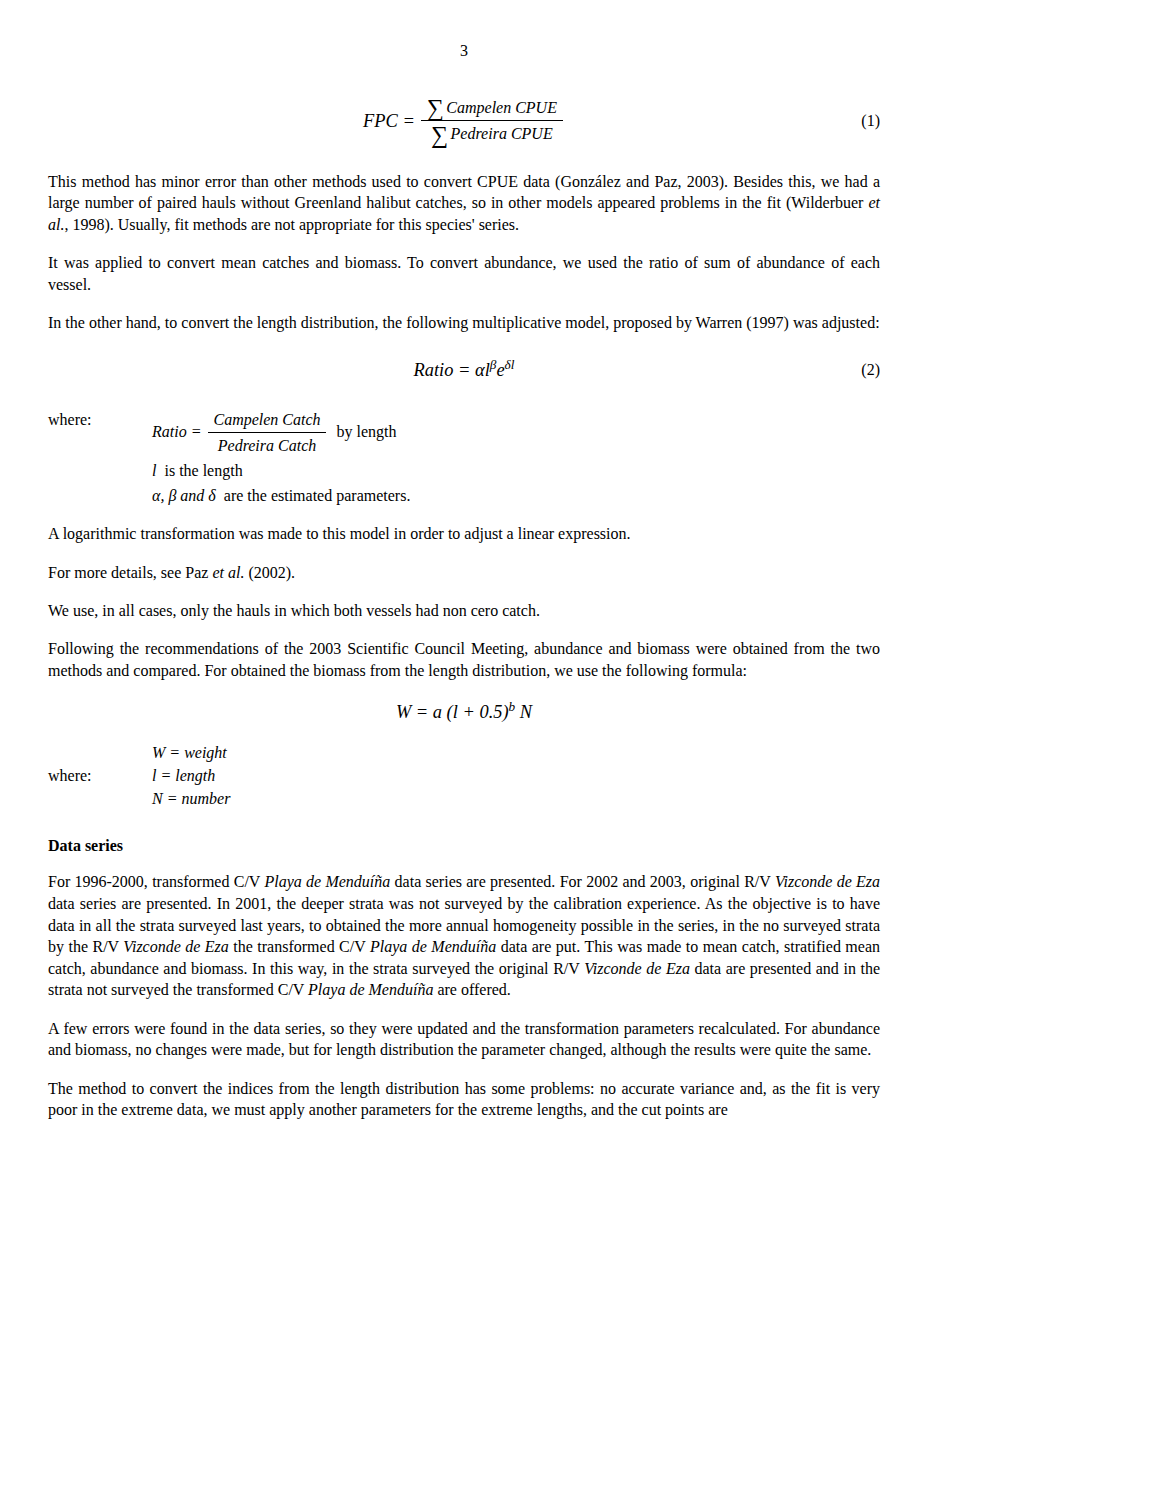3
FPC = ∑Campelen CPUE ∑Pedreira CPUE
(1)
This method has minor error than other methods used to convert CPUE data (González and Paz, 2003). Besides this, we had a large number of paired hauls without Greenland halibut catches, so in other models appeared problems in the fit (Wilderbuer et al., 1998). Usually, fit methods are not appropriate for this species' series.
It was applied to convert mean catches and biomass. To convert abundance, we used the ratio of sum of abundance of each vessel.
In the other hand, to convert the length distribution, the following multiplicative model, proposed by Warren (1997) was adjusted:
Ratio = αlβeδl
(2)
where:
Ratio = Campelen Catch Pedreira Catch by length
l is the length
α, β and δ are the estimated parameters.
A logarithmic transformation was made to this model in order to adjust a linear expression.
For more details, see Paz et al. (2002).
We use, in all cases, only the hauls in which both vessels had non cero catch.
Following the recommendations of the 2003 Scientific Council Meeting, abundance and biomass were obtained from the two methods and compared. For obtained the biomass from the length distribution, we use the following formula:
W = a (l + 0.5)b N
W = weight
where:
l = length
N = number
Data series
For 1996-2000, transformed C/V Playa de Menduíña data series are presented. For 2002 and 2003, original R/V Vizconde de Eza data series are presented. In 2001, the deeper strata was not surveyed by the calibration experience. As the objective is to have data in all the strata surveyed last years, to obtained the more annual homogeneity possible in the series, in the no surveyed strata by the R/V Vizconde de Eza the transformed C/V Playa de Menduíña data are put. This was made to mean catch, stratified mean catch, abundance and biomass. In this way, in the strata surveyed the original R/V Vizconde de Eza data are presented and in the strata not surveyed the transformed C/V Playa de Menduíña are offered.
A few errors were found in the data series, so they were updated and the transformation parameters recalculated. For abundance and biomass, no changes were made, but for length distribution the parameter changed, although the results were quite the same.
The method to convert the indices from the length distribution has some problems: no accurate variance and, as the fit is very poor in the extreme data, we must apply another parameters for the extreme lengths, and the cut points are